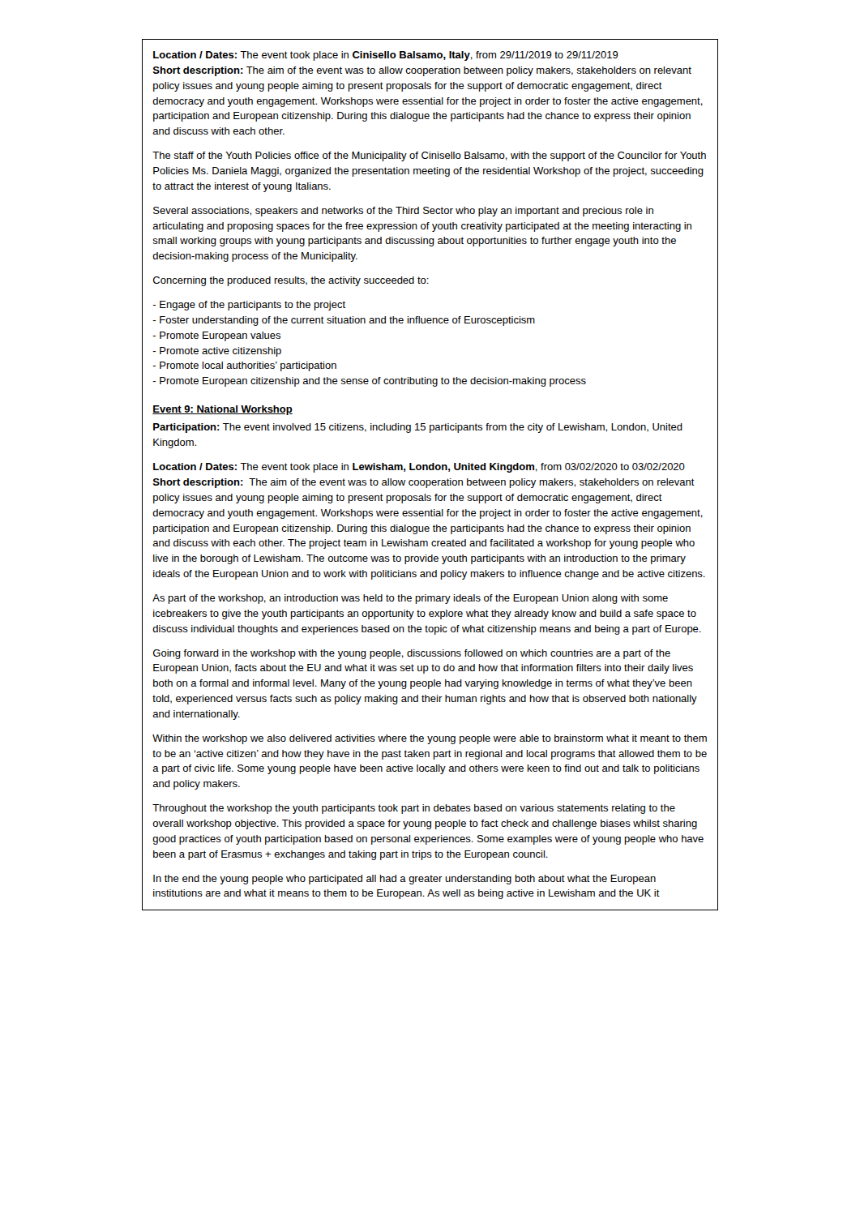Location / Dates: The event took place in Cinisello Balsamo, Italy, from 29/11/2019 to 29/11/2019
Short description: The aim of the event was to allow cooperation between policy makers, stakeholders on relevant policy issues and young people aiming to present proposals for the support of democratic engagement, direct democracy and youth engagement. Workshops were essential for the project in order to foster the active engagement, participation and European citizenship. During this dialogue the participants had the chance to express their opinion and discuss with each other.
The staff of the Youth Policies office of the Municipality of Cinisello Balsamo, with the support of the Councilor for Youth Policies Ms. Daniela Maggi, organized the presentation meeting of the residential Workshop of the project, succeeding to attract the interest of young Italians.
Several associations, speakers and networks of the Third Sector who play an important and precious role in articulating and proposing spaces for the free expression of youth creativity participated at the meeting interacting in small working groups with young participants and discussing about opportunities to further engage youth into the decision-making process of the Municipality.
Concerning the produced results, the activity succeeded to:
Engage of the participants to the project
Foster understanding of the current situation and the influence of Euroscepticism
Promote European values
Promote active citizenship
Promote local authorities’ participation
Promote European citizenship and the sense of contributing to the decision-making process
Event 9: National Workshop
Participation: The event involved 15 citizens, including 15 participants from the city of Lewisham, London, United Kingdom.
Location / Dates: The event took place in Lewisham, London, United Kingdom, from 03/02/2020 to 03/02/2020
Short description: The aim of the event was to allow cooperation between policy makers, stakeholders on relevant policy issues and young people aiming to present proposals for the support of democratic engagement, direct democracy and youth engagement. Workshops were essential for the project in order to foster the active engagement, participation and European citizenship. During this dialogue the participants had the chance to express their opinion and discuss with each other. The project team in Lewisham created and facilitated a workshop for young people who live in the borough of Lewisham. The outcome was to provide youth participants with an introduction to the primary ideals of the European Union and to work with politicians and policy makers to influence change and be active citizens.
As part of the workshop, an introduction was held to the primary ideals of the European Union along with some icebreakers to give the youth participants an opportunity to explore what they already know and build a safe space to discuss individual thoughts and experiences based on the topic of what citizenship means and being a part of Europe.
Going forward in the workshop with the young people, discussions followed on which countries are a part of the European Union, facts about the EU and what it was set up to do and how that information filters into their daily lives both on a formal and informal level. Many of the young people had varying knowledge in terms of what they’ve been told, experienced versus facts such as policy making and their human rights and how that is observed both nationally and internationally.
Within the workshop we also delivered activities where the young people were able to brainstorm what it meant to them to be an ‘active citizen’ and how they have in the past taken part in regional and local programs that allowed them to be a part of civic life. Some young people have been active locally and others were keen to find out and talk to politicians and policy makers.
Throughout the workshop the youth participants took part in debates based on various statements relating to the overall workshop objective. This provided a space for young people to fact check and challenge biases whilst sharing good practices of youth participation based on personal experiences. Some examples were of young people who have been a part of Erasmus + exchanges and taking part in trips to the European council.
In the end the young people who participated all had a greater understanding both about what the European institutions are and what it means to them to be European. As well as being active in Lewisham and the UK it